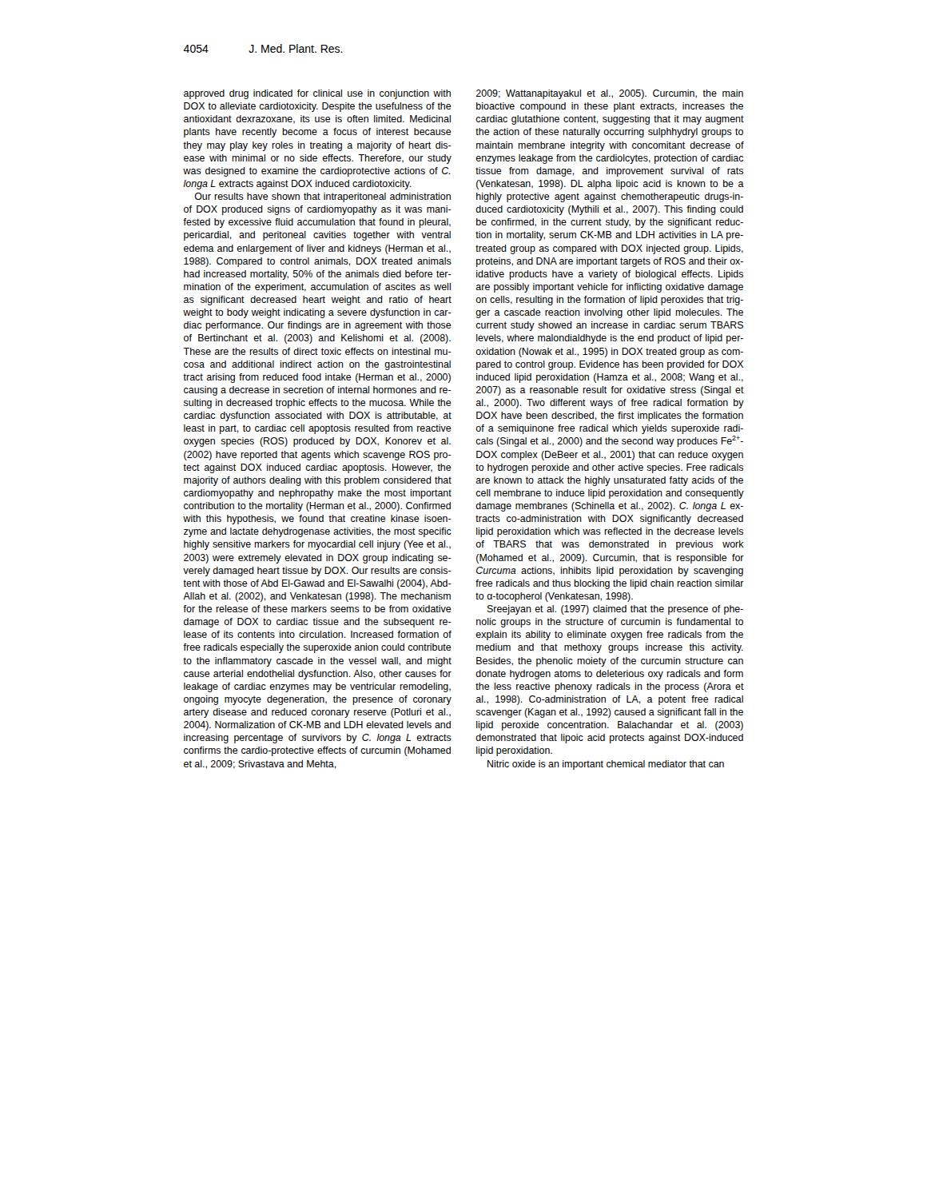4054 J. Med. Plant. Res.
approved drug indicated for clinical use in conjunction with DOX to alleviate cardiotoxicity. Despite the usefulness of the antioxidant dexrazoxane, its use is often limited. Medicinal plants have recently become a focus of interest because they may play key roles in treating a majority of heart disease with minimal or no side effects. Therefore, our study was designed to examine the cardioprotective actions of C. longa L extracts against DOX induced cardiotoxicity.
Our results have shown that intraperitoneal administration of DOX produced signs of cardiomyopathy as it was manifested by excessive fluid accumulation that found in pleural, pericardial, and peritoneal cavities together with ventral edema and enlargement of liver and kidneys (Herman et al., 1988). Compared to control animals, DOX treated animals had increased mortality, 50% of the animals died before termination of the experiment, accumulation of ascites as well as significant decreased heart weight and ratio of heart weight to body weight indicating a severe dysfunction in cardiac performance. Our findings are in agreement with those of Bertinchant et al. (2003) and Kelishomi et al. (2008). These are the results of direct toxic effects on intestinal mucosa and additional indirect action on the gastrointestinal tract arising from reduced food intake (Herman et al., 2000) causing a decrease in secretion of internal hormones and resulting in decreased trophic effects to the mucosa. While the cardiac dysfunction associated with DOX is attributable, at least in part, to cardiac cell apoptosis resulted from reactive oxygen species (ROS) produced by DOX, Konorev et al. (2002) have reported that agents which scavenge ROS protect against DOX induced cardiac apoptosis. However, the majority of authors dealing with this problem considered that cardiomyopathy and nephropathy make the most important contribution to the mortality (Herman et al., 2000). Confirmed with this hypothesis, we found that creatine kinase isoenzyme and lactate dehydrogenase activities, the most specific highly sensitive markers for myocardial cell injury (Yee et al., 2003) were extremely elevated in DOX group indicating severely damaged heart tissue by DOX. Our results are consistent with those of Abd El-Gawad and El-Sawalhi (2004), Abd-Allah et al. (2002), and Venkatesan (1998). The mechanism for the release of these markers seems to be from oxidative damage of DOX to cardiac tissue and the subsequent release of its contents into circulation. Increased formation of free radicals especially the superoxide anion could contribute to the inflammatory cascade in the vessel wall, and might cause arterial endothelial dysfunction. Also, other causes for leakage of cardiac enzymes may be ventricular remodeling, ongoing myocyte degeneration, the presence of coronary artery disease and reduced coronary reserve (Potluri et al., 2004). Normalization of CK-MB and LDH elevated levels and increasing percentage of survivors by C. longa L extracts confirms the cardio-protective effects of curcumin (Mohamed et al., 2009; Srivastava and Mehta,
2009; Wattanapitayakul et al., 2005). Curcumin, the main bioactive compound in these plant extracts, increases the cardiac glutathione content, suggesting that it may augment the action of these naturally occurring sulphhydryl groups to maintain membrane integrity with concomitant decrease of enzymes leakage from the cardiolcytes, protection of cardiac tissue from damage, and improvement survival of rats (Venkatesan, 1998). DL alpha lipoic acid is known to be a highly protective agent against chemotherapeutic drugs-induced cardiotoxicity (Mythili et al., 2007). This finding could be confirmed, in the current study, by the significant reduction in mortality, serum CK-MB and LDH activities in LA pretreated group as compared with DOX injected group. Lipids, proteins, and DNA are important targets of ROS and their oxidative products have a variety of biological effects. Lipids are possibly important vehicle for inflicting oxidative damage on cells, resulting in the formation of lipid peroxides that trigger a cascade reaction involving other lipid molecules. The current study showed an increase in cardiac serum TBARS levels, where malondialdhyde is the end product of lipid peroxidation (Nowak et al., 1995) in DOX treated group as compared to control group. Evidence has been provided for DOX induced lipid peroxidation (Hamza et al., 2008; Wang et al., 2007) as a reasonable result for oxidative stress (Singal et al., 2000). Two different ways of free radical formation by DOX have been described, the first implicates the formation of a semiquinone free radical which yields superoxide radicals (Singal et al., 2000) and the second way produces Fe2+-DOX complex (DeBeer et al., 2001) that can reduce oxygen to hydrogen peroxide and other active species. Free radicals are known to attack the highly unsaturated fatty acids of the cell membrane to induce lipid peroxidation and consequently damage membranes (Schinella et al., 2002). C. longa L extracts co-administration with DOX significantly decreased lipid peroxidation which was reflected in the decrease levels of TBARS that was demonstrated in previous work (Mohamed et al., 2009). Curcumin, that is responsible for Curcuma actions, inhibits lipid peroxidation by scavenging free radicals and thus blocking the lipid chain reaction similar to α-tocopherol (Venkatesan, 1998).
Sreejayan et al. (1997) claimed that the presence of phenolic groups in the structure of curcumin is fundamental to explain its ability to eliminate oxygen free radicals from the medium and that methoxy groups increase this activity. Besides, the phenolic moiety of the curcumin structure can donate hydrogen atoms to deleterious oxy radicals and form the less reactive phenoxy radicals in the process (Arora et al., 1998). Co-administration of LA, a potent free radical scavenger (Kagan et al., 1992) caused a significant fall in the lipid peroxide concentration. Balachandar et al. (2003) demonstrated that lipoic acid protects against DOX-induced lipid peroxidation.
Nitric oxide is an important chemical mediator that can